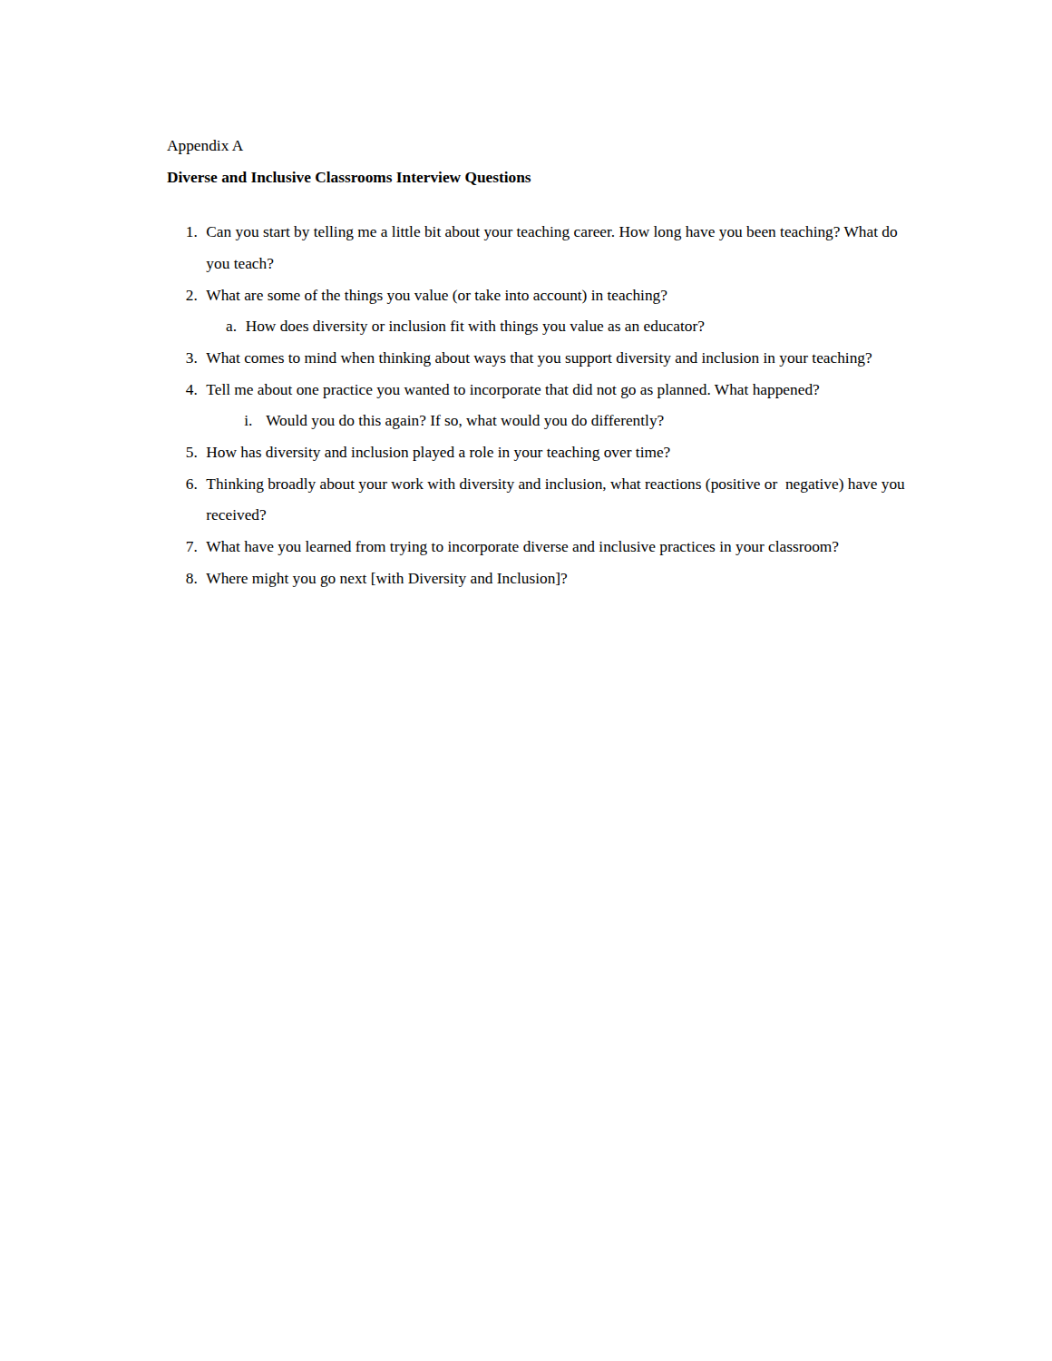Appendix A
Diverse and Inclusive Classrooms Interview Questions
Can you start by telling me a little bit about your teaching career. How long have you been teaching? What do you teach?
What are some of the things you value (or take into account) in teaching?
How does diversity or inclusion fit with things you value as an educator?
What comes to mind when thinking about ways that you support diversity and inclusion in your teaching?
Tell me about one practice you wanted to incorporate that did not go as planned. What happened?
Would you do this again? If so, what would you do differently?
How has diversity and inclusion played a role in your teaching over time?
Thinking broadly about your work with diversity and inclusion, what reactions (positive or negative) have you received?
What have you learned from trying to incorporate diverse and inclusive practices in your classroom?
Where might you go next [with Diversity and Inclusion]?